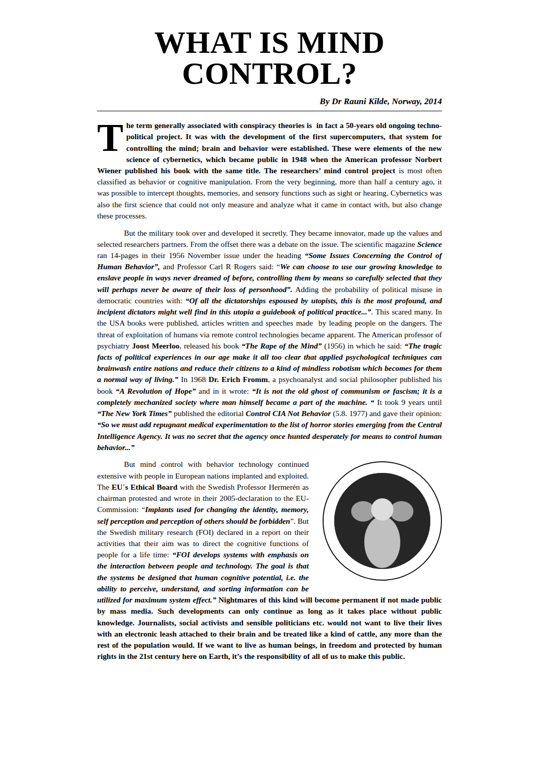WHAT IS MIND CONTROL?
By Dr Rauni Kilde, Norway, 2014
The term generally associated with conspiracy theories is in fact a 50-years old ongoing techno-political project. It was with the development of the first supercomputers, that system for controlling the mind; brain and behavior were established. These were elements of the new science of cybernetics, which became public in 1948 when the American professor Norbert Wiener published his book with the same title. The researchers’ mind control project is most often classified as behavior or cognitive manipulation. From the very beginning, more than half a century ago, it was possible to intercept thoughts, memories, and sensory functions such as sight or hearing. Cybernetics was also the first science that could not only measure and analyze what it came in contact with, but also change these processes.
But the military took over and developed it secretly. They became innovator, made up the values and selected researchers partners. From the offset there was a debate on the issue. The scientific magazine Science ran 14-pages in their 1956 November issue under the heading “Some Issues Concerning the Control of Human Behavior”, and Professor Carl R Rogers said: “We can choose to use our growing knowledge to enslave people in ways never dreamed of before, controlling them by means so carefully selected that they will perhaps never be aware of their loss of personhood”. Adding the probability of political misuse in democratic countries with: “Of all the dictatorships espoused by utopists, this is the most profound, and incipient dictators might well find in this utopia a guidebook of political practice...”. This scared many. In the USA books were published, articles written and speeches made by leading people on the dangers. The threat of exploitation of humans via remote control technologies became apparent. The American professor of psychiatry Joost Meerloo, released his book “The Rape of the Mind” (1956) in which he said: “The tragic facts of political experiences in our age make it all too clear that applied psychological techniques can brainwash entire nations and reduce their citizens to a kind of mindless robotism which becomes for them a normal way of living.” In 1968 Dr. Erich Fromm, a psychoanalyst and social philosopher published his book “A Revolution of Hope” and in it wrote: “It is not the old ghost of communism or fascism; it is a completely mechanized society where man himself became a part of the machine. “ It took 9 years until “The New York Times” published the editorial Control CIA Not Behavior (5.8. 1977) and gave their opinion: “So we must add repugnant medical experimentation to the list of horror stories emerging from the Central Intelligence Agency. It was no secret that the agency once hunted desperately for means to control human behavior...”
If there is no freedom inside here, there is none elsewhere.
But mind control with behavior technology continued extensive with people in European nations implanted and exploited. The EU´s Ethical Board with the Swedish Professor Hermerén as chairman protested and wrote in their 2005-declaration to the EU-Commission: “Implants used for changing the identity, memory, self perception and perception of others should be forbidden”. But the Swedish military research (FOI) declared in a report on their activities that their aim was to direct the cognitive functions of people for a life time: “FOI develops systems with emphasis on the interaction between people and technology. The goal is that the systems be designed that human cognitive potential, i.e. the ability to perceive, understand, and sorting information can be utilized for maximum system effect.” Nightmares of this kind will become permanent if not made public by mass media. Such developments can only continue as long as it takes place without public knowledge. Journalists, social activists and sensible politicians etc. would not want to live their lives with an electronic leash attached to their brain and be treated like a kind of cattle, any more than the rest of the population would. If we want to live as human beings, in freedom and protected by human rights in the 21st century here on Earth, it’s the responsibility of all of us to make this public.